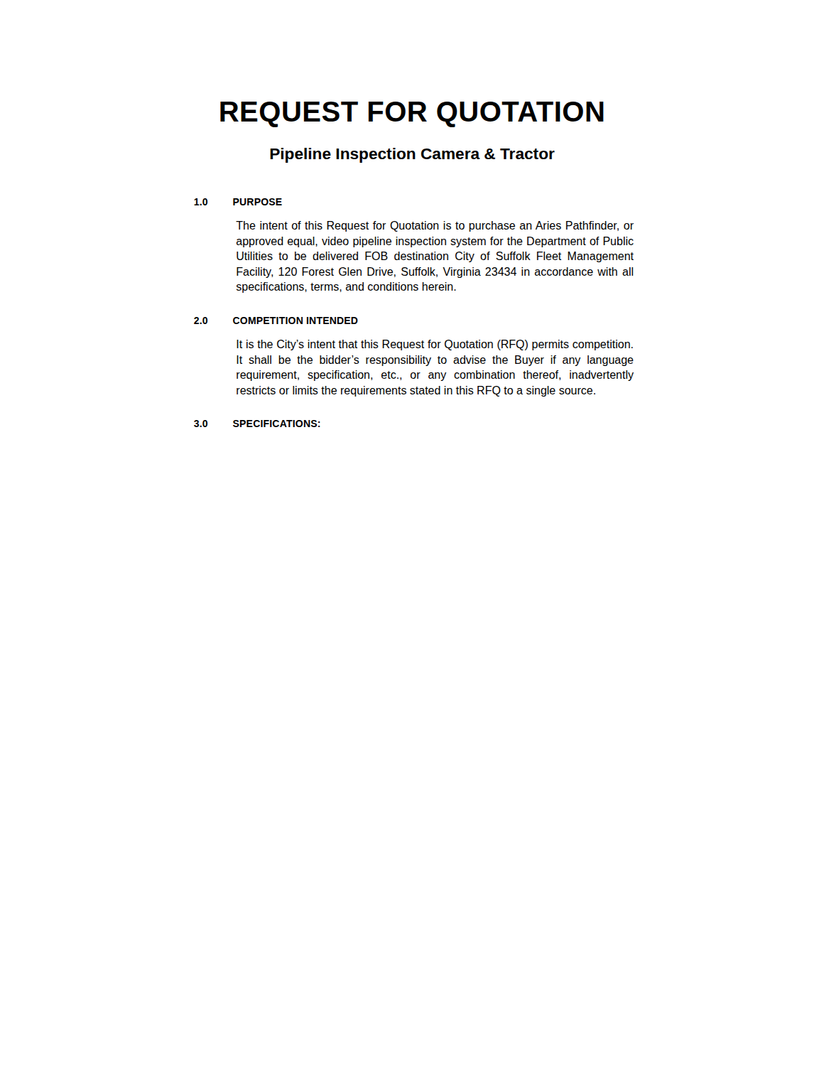REQUEST FOR QUOTATION
Pipeline Inspection Camera & Tractor
1.0 PURPOSE
The intent of this Request for Quotation is to purchase an Aries Pathfinder, or approved equal, video pipeline inspection system for the Department of Public Utilities to be delivered FOB destination City of Suffolk Fleet Management Facility, 120 Forest Glen Drive, Suffolk, Virginia 23434 in accordance with all specifications, terms, and conditions herein.
2.0 COMPETITION INTENDED
It is the City’s intent that this Request for Quotation (RFQ) permits competition. It shall be the bidder’s responsibility to advise the Buyer if any language requirement, specification, etc., or any combination thereof, inadvertently restricts or limits the requirements stated in this RFQ to a single source.
3.0 SPECIFICATIONS: